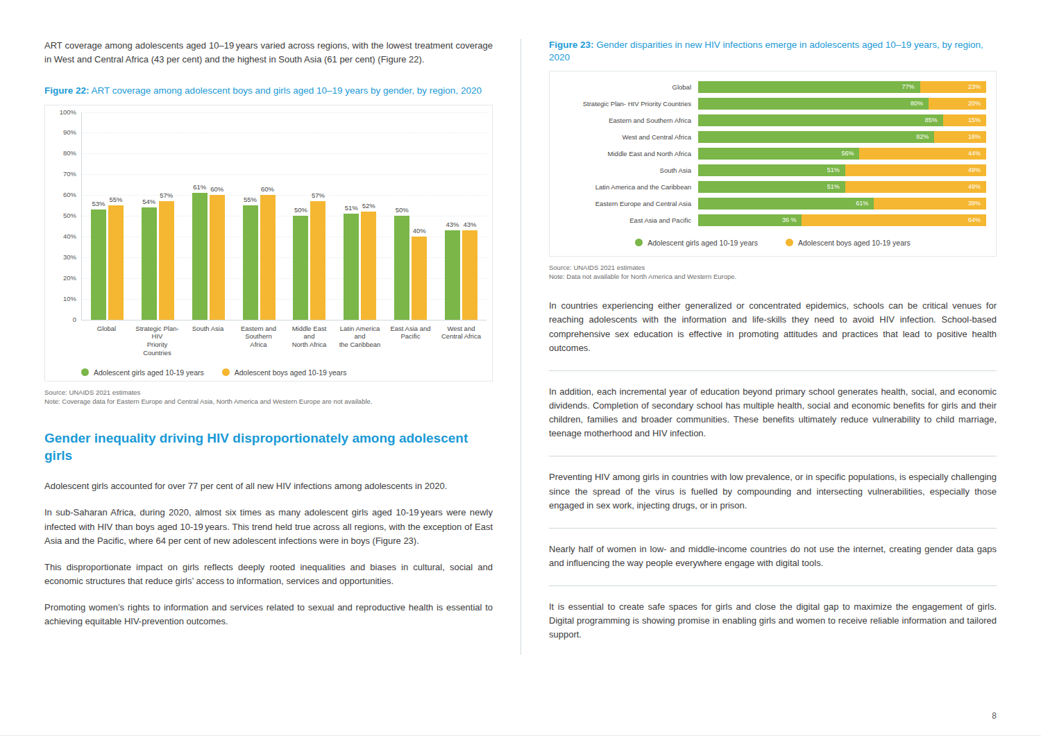ART coverage among adolescents aged 10–19 years varied across regions, with the lowest treatment coverage in West and Central Africa (43 per cent) and the highest in South Asia (61 per cent) (Figure 22).
Figure 22: ART coverage among adolescent boys and girls aged 10–19 years by gender, by region, 2020
100% 90% 80% 70% 60% 50% 40% 30% 20% 10% 0
53%
55%
54%
57%
61%
60%
55%
60%
50%
57%
51%
52%
50%
40%
43%
43%
Global
Strategic Plan- HIV
Priority Countries
South Asia
Eastern and
Southern Africa
Middle East and
North Africa
Latin America and
the Caribbean
East Asia and
Pacific
West and
Central Africa
Adolescent girls aged 10-19 years
Adolescent boys aged 10-19 years
Source: UNAIDS 2021 estimates Note: Coverage data for Eastern Europe and Central Asia, North America and Western Europe are not available.
Gender inequality driving HIV disproportionately among adolescent girls
Adolescent girls accounted for over 77 per cent of all new HIV infections among adolescents in 2020.
In sub-Saharan Africa, during 2020, almost six times as many adolescent girls aged 10-19 years were newly infected with HIV than boys aged 10-19 years. This trend held true across all regions, with the exception of East Asia and the Pacific, where 64 per cent of new adolescent infections were in boys (Figure 23).
This disproportionate impact on girls reflects deeply rooted inequalities and biases in cultural, social and economic structures that reduce girls’ access to information, services and opportunities.
Promoting women’s rights to information and services related to sexual and reproductive health is essential to achieving equitable HIV-prevention outcomes.
Figure 23: Gender disparities in new HIV infections emerge in adolescents aged 10–19 years, by region, 2020
Global
77%
23%
Strategic Plan- HIV Priority Countries
80%
20%
Eastern and Southern Africa
85%
15%
West and Central Africa
82%
18%
Middle East and North Africa
56%
44%
South Asia
51%
49%
Latin America and the Caribbean
51%
49%
Eastern Europe and Central Asia
61%
39%
East Asia and Pacific
36 %
64%
Adolescent girls aged 10-19 years
Adolescent boys aged 10-19 years
Source: UNAIDS 2021 estimates Note: Data not available for North America and Western Europe.
In countries experiencing either generalized or concentrated epidemics, schools can be critical venues for reaching adolescents with the information and life-skills they need to avoid HIV infection. School-based comprehensive sex education is effective in promoting attitudes and practices that lead to positive health outcomes.
In addition, each incremental year of education beyond primary school generates health, social, and economic dividends. Completion of secondary school has multiple health, social and economic benefits for girls and their children, families and broader communities. These benefits ultimately reduce vulnerability to child marriage, teenage motherhood and HIV infection.
Preventing HIV among girls in countries with low prevalence, or in specific populations, is especially challenging since the spread of the virus is fuelled by compounding and intersecting vulnerabilities, especially those engaged in sex work, injecting drugs, or in prison.
Nearly half of women in low- and middle-income countries do not use the internet, creating gender data gaps and influencing the way people everywhere engage with digital tools.
It is essential to create safe spaces for girls and close the digital gap to maximize the engagement of girls. Digital programming is showing promise in enabling girls and women to receive reliable information and tailored support.
8